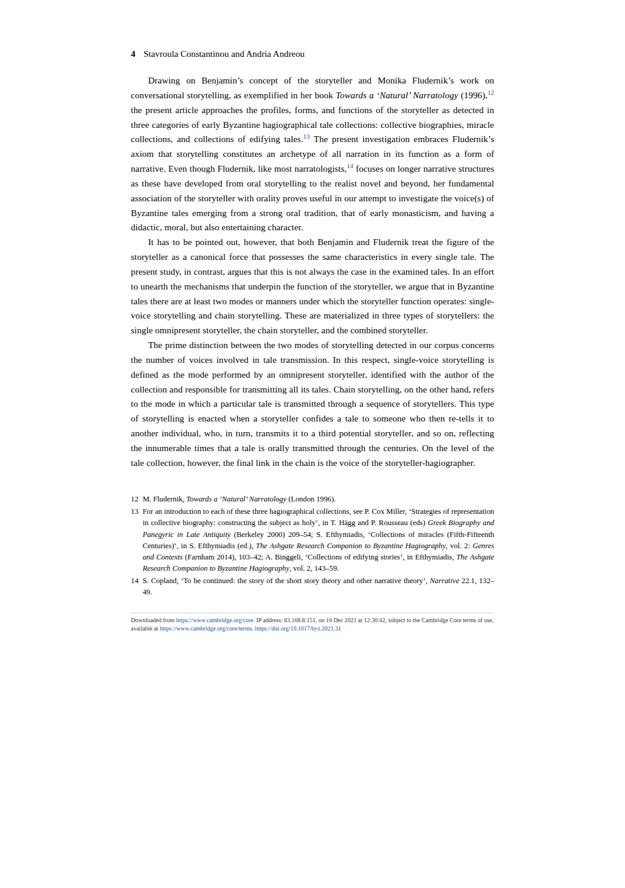4 Stavroula Constantinou and Andria Andreou
Drawing on Benjamin’s concept of the storyteller and Monika Fludernik’s work on conversational storytelling, as exemplified in her book Towards a ‘Natural’ Narratology (1996),12 the present article approaches the profiles, forms, and functions of the storyteller as detected in three categories of early Byzantine hagiographical tale collections: collective biographies, miracle collections, and collections of edifying tales.13 The present investigation embraces Fludernik’s axiom that storytelling constitutes an archetype of all narration in its function as a form of narrative. Even though Fludernik, like most narratologists,14 focuses on longer narrative structures as these have developed from oral storytelling to the realist novel and beyond, her fundamental association of the storyteller with orality proves useful in our attempt to investigate the voice(s) of Byzantine tales emerging from a strong oral tradition, that of early monasticism, and having a didactic, moral, but also entertaining character.
It has to be pointed out, however, that both Benjamin and Fludernik treat the figure of the storyteller as a canonical force that possesses the same characteristics in every single tale. The present study, in contrast, argues that this is not always the case in the examined tales. In an effort to unearth the mechanisms that underpin the function of the storyteller, we argue that in Byzantine tales there are at least two modes or manners under which the storyteller function operates: single-voice storytelling and chain storytelling. These are materialized in three types of storytellers: the single omnipresent storyteller, the chain storyteller, and the combined storyteller.
The prime distinction between the two modes of storytelling detected in our corpus concerns the number of voices involved in tale transmission. In this respect, single-voice storytelling is defined as the mode performed by an omnipresent storyteller, identified with the author of the collection and responsible for transmitting all its tales. Chain storytelling, on the other hand, refers to the mode in which a particular tale is transmitted through a sequence of storytellers. This type of storytelling is enacted when a storyteller confides a tale to someone who then re-tells it to another individual, who, in turn, transmits it to a third potential storyteller, and so on, reflecting the innumerable times that a tale is orally transmitted through the centuries. On the level of the tale collection, however, the final link in the chain is the voice of the storyteller-hagiographer.
12 M. Fludernik, Towards a ‘Natural’ Narratology (London 1996).
13 For an introduction to each of these three hagiographical collections, see P. Cox Miller, ‘Strategies of representation in collective biography: constructing the subject as holy’, in T. Hägg and P. Rousseau (eds) Greek Biography and Panegyric in Late Antiquity (Berkeley 2000) 209–54; S. Efthymiadis, ‘Collections of miracles (Fifth-Fifteenth Centuries)’, in S. Efthymiadis (ed.), The Ashgate Research Companion to Byzantine Hagiography, vol. 2: Genres and Contexts (Farnham 2014), 103–42; A. Binggeli, ‘Collections of edifying stories’, in Efthymiadis, The Ashgate Research Companion to Byzantine Hagiography, vol. 2, 143–59.
14 S. Copland, ‘To be continued: the story of the short story theory and other narrative theory’, Narrative 22.1, 132–49.
Downloaded from https://www.cambridge.org/core. IP address: 83.168.8.151, on 16 Dec 2021 at 12:30:42, subject to the Cambridge Core terms of use, available at https://www.cambridge.org/core/terms. https://doi.org/10.1017/byz.2021.31